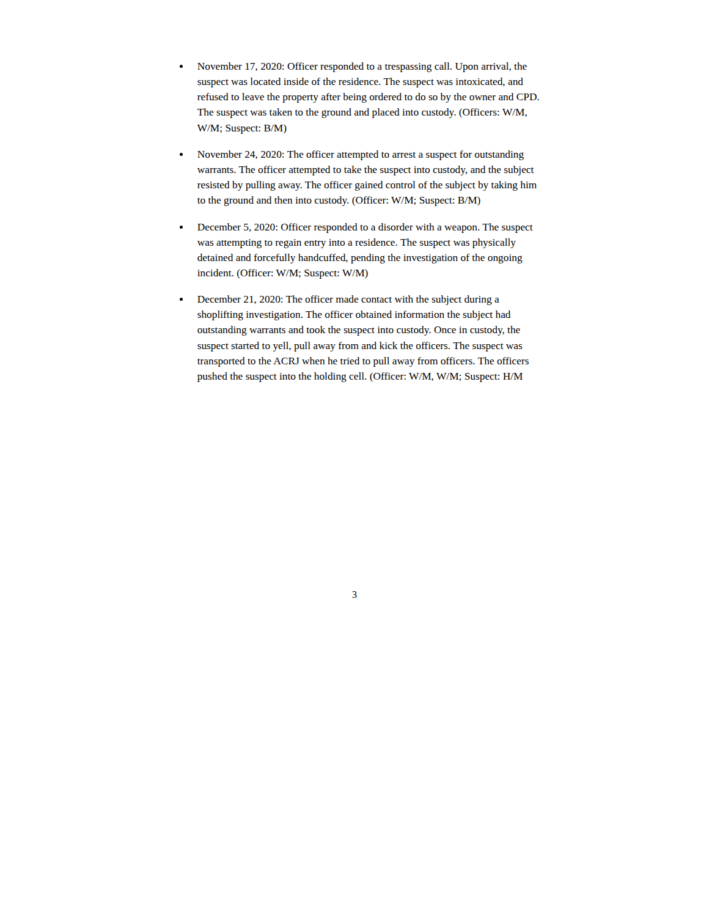November 17, 2020: Officer responded to a trespassing call. Upon arrival, the suspect was located inside of the residence. The suspect was intoxicated, and refused to leave the property after being ordered to do so by the owner and CPD. The suspect was taken to the ground and placed into custody. (Officers: W/M, W/M; Suspect: B/M)
November 24, 2020: The officer attempted to arrest a suspect for outstanding warrants. The officer attempted to take the suspect into custody, and the subject resisted by pulling away. The officer gained control of the subject by taking him to the ground and then into custody. (Officer: W/M; Suspect: B/M)
December 5, 2020: Officer responded to a disorder with a weapon. The suspect was attempting to regain entry into a residence. The suspect was physically detained and forcefully handcuffed, pending the investigation of the ongoing incident. (Officer: W/M; Suspect: W/M)
December 21, 2020: The officer made contact with the subject during a shoplifting investigation. The officer obtained information the subject had outstanding warrants and took the suspect into custody. Once in custody, the suspect started to yell, pull away from and kick the officers. The suspect was transported to the ACRJ when he tried to pull away from officers. The officers pushed the suspect into the holding cell. (Officer: W/M, W/M; Suspect: H/M
3